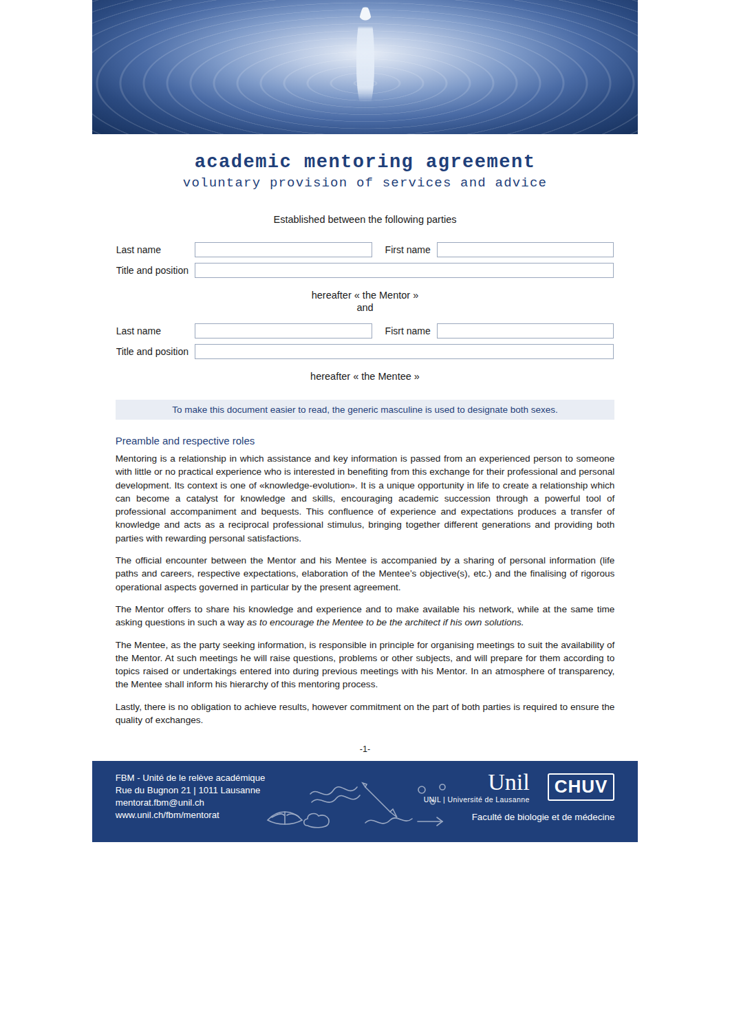academic mentoring agreement
voluntary provision of services and advice
Established between the following parties
| Last name | | First name | |
| Title and position | |
hereafter « the Mentor »
and
| Last name | | Fisrt name | |
| Title and position | |
hereafter « the Mentee »
To make this document easier to read, the generic masculine is used to designate both sexes.
Preamble and respective roles
Mentoring is a relationship in which assistance and key information is passed from an experienced person to someone with little or no practical experience who is interested in benefiting from this exchange for their professional and personal development. Its context is one of «knowledge-evolution». It is a unique opportunity in life to create a relationship which can become a catalyst for knowledge and skills, encouraging academic succession through a powerful tool of professional accompaniment and bequests. This confluence of experience and expectations produces a transfer of knowledge and acts as a reciprocal professional stimulus, bringing together different generations and providing both parties with rewarding personal satisfactions.
The official encounter between the Mentor and his Mentee is accompanied by a sharing of personal information (life paths and careers, respective expectations, elaboration of the Mentee’s objective(s), etc.) and the finalising of rigorous operational aspects governed in particular by the present agreement.
The Mentor offers to share his knowledge and experience and to make available his network, while at the same time asking questions in such a way as to encourage the Mentee to be the architect if his own solutions.
The Mentee, as the party seeking information, is responsible in principle for organising meetings to suit the availability of the Mentor. At such meetings he will raise questions, problems or other subjects, and will prepare for them according to topics raised or undertakings entered into during previous meetings with his Mentor. In an atmosphere of transparency, the Mentee shall inform his hierarchy of this mentoring process.
Lastly, there is no obligation to achieve results, however commitment on the part of both parties is required to ensure the quality of exchanges.
-1-
FBM - Unité de le relève académique
Rue du Bugnon 21 | 1011 Lausanne
mentorat.fbm@unil.ch
www.unil.ch/fbm/mentorat
Unil
UNIL | Université de Lausanne
CHUV
Faculté de biologie et de médecine